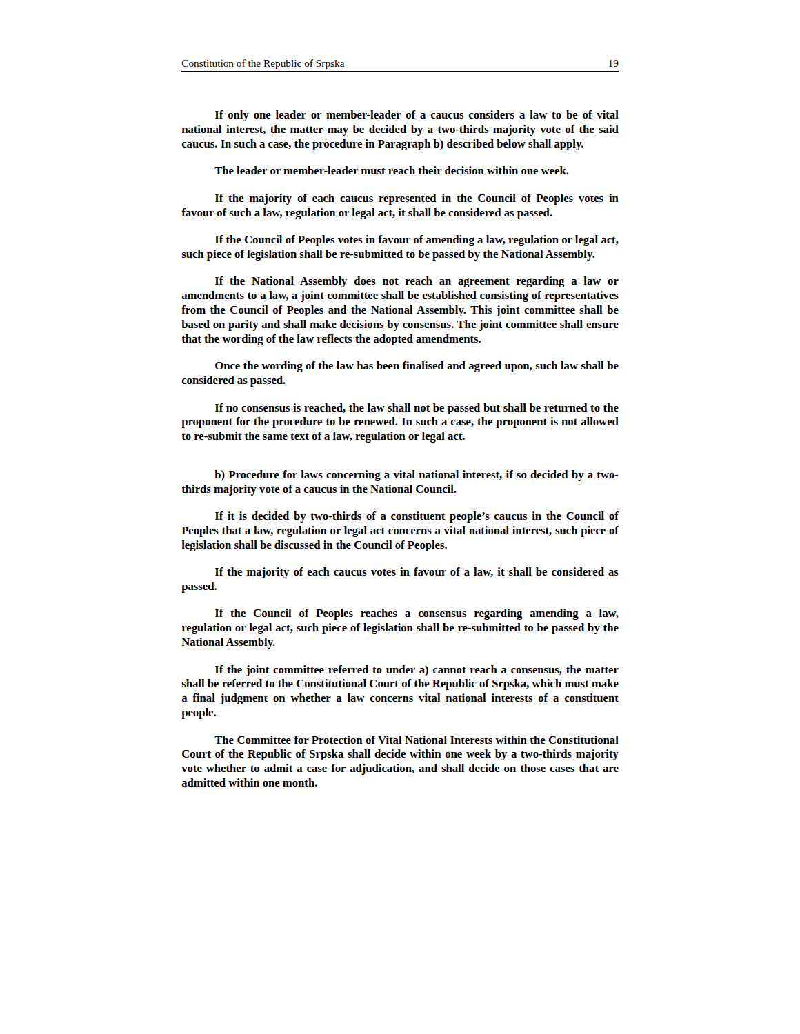Constitution of the Republic of Srpska 19
If only one leader or member-leader of a caucus considers a law to be of vital national interest, the matter may be decided by a two-thirds majority vote of the said caucus. In such a case, the procedure in Paragraph b) described below shall apply.
The leader or member-leader must reach their decision within one week.
If the majority of each caucus represented in the Council of Peoples votes in favour of such a law, regulation or legal act, it shall be considered as passed.
If the Council of Peoples votes in favour of amending a law, regulation or legal act, such piece of legislation shall be re-submitted to be passed by the National Assembly.
If the National Assembly does not reach an agreement regarding a law or amendments to a law, a joint committee shall be established consisting of representatives from the Council of Peoples and the National Assembly. This joint committee shall be based on parity and shall make decisions by consensus. The joint committee shall ensure that the wording of the law reflects the adopted amendments.
Once the wording of the law has been finalised and agreed upon, such law shall be considered as passed.
If no consensus is reached, the law shall not be passed but shall be returned to the proponent for the procedure to be renewed. In such a case, the proponent is not allowed to re-submit the same text of a law, regulation or legal act.
b) Procedure for laws concerning a vital national interest, if so decided by a two-thirds majority vote of a caucus in the National Council.
If it is decided by two-thirds of a constituent people’s caucus in the Council of Peoples that a law, regulation or legal act concerns a vital national interest, such piece of legislation shall be discussed in the Council of Peoples.
If the majority of each caucus votes in favour of a law, it shall be considered as passed.
If the Council of Peoples reaches a consensus regarding amending a law, regulation or legal act, such piece of legislation shall be re-submitted to be passed by the National Assembly.
If the joint committee referred to under a) cannot reach a consensus, the matter shall be referred to the Constitutional Court of the Republic of Srpska, which must make a final judgment on whether a law concerns vital national interests of a constituent people.
The Committee for Protection of Vital National Interests within the Constitutional Court of the Republic of Srpska shall decide within one week by a two-thirds majority vote whether to admit a case for adjudication, and shall decide on those cases that are admitted within one month.